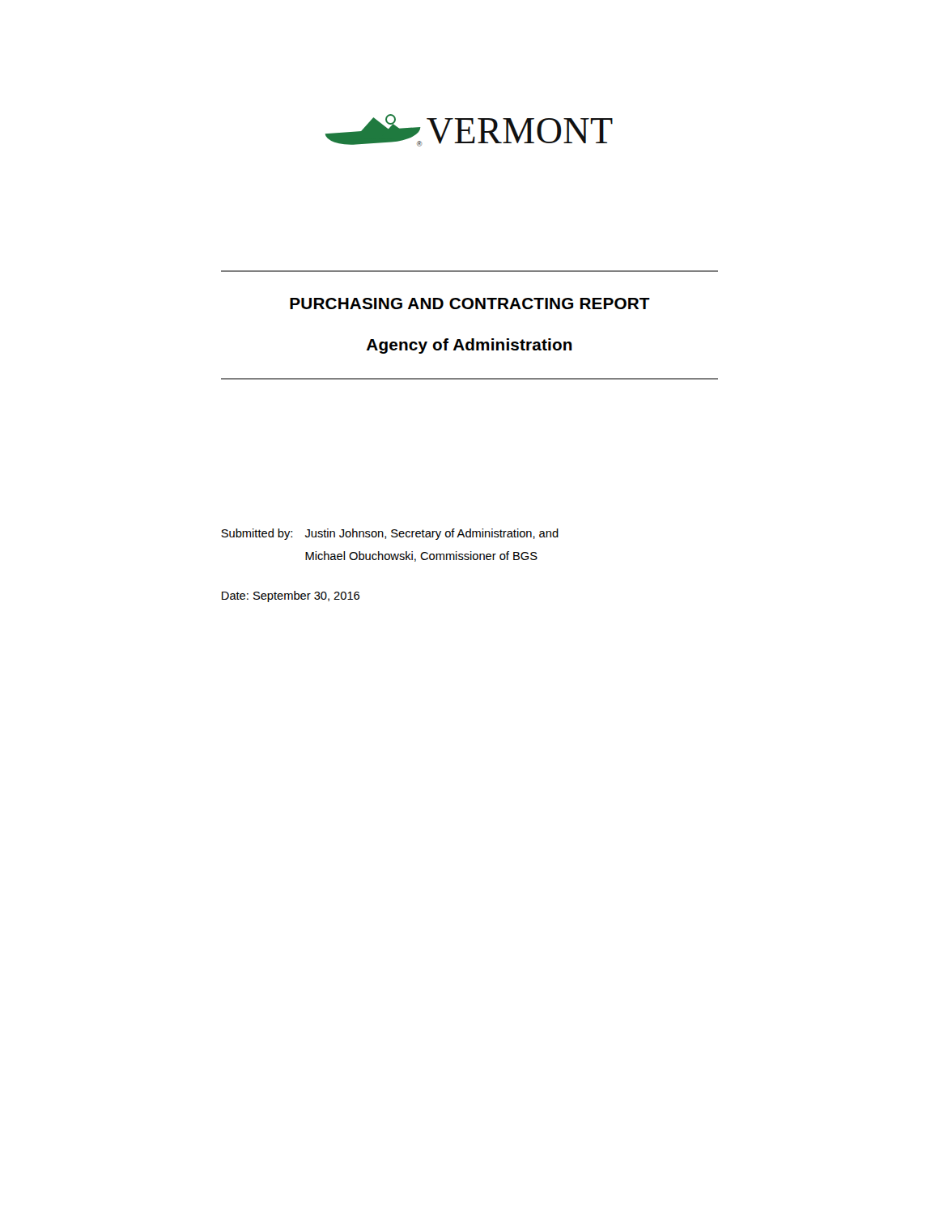VERMONT®
PURCHASING AND CONTRACTING REPORT
Agency of Administration
| Submitted by: | Justin Johnson, Secretary of Administration, and |
| | Michael Obuchowski, Commissioner of BGS |
Date: September 30, 2016